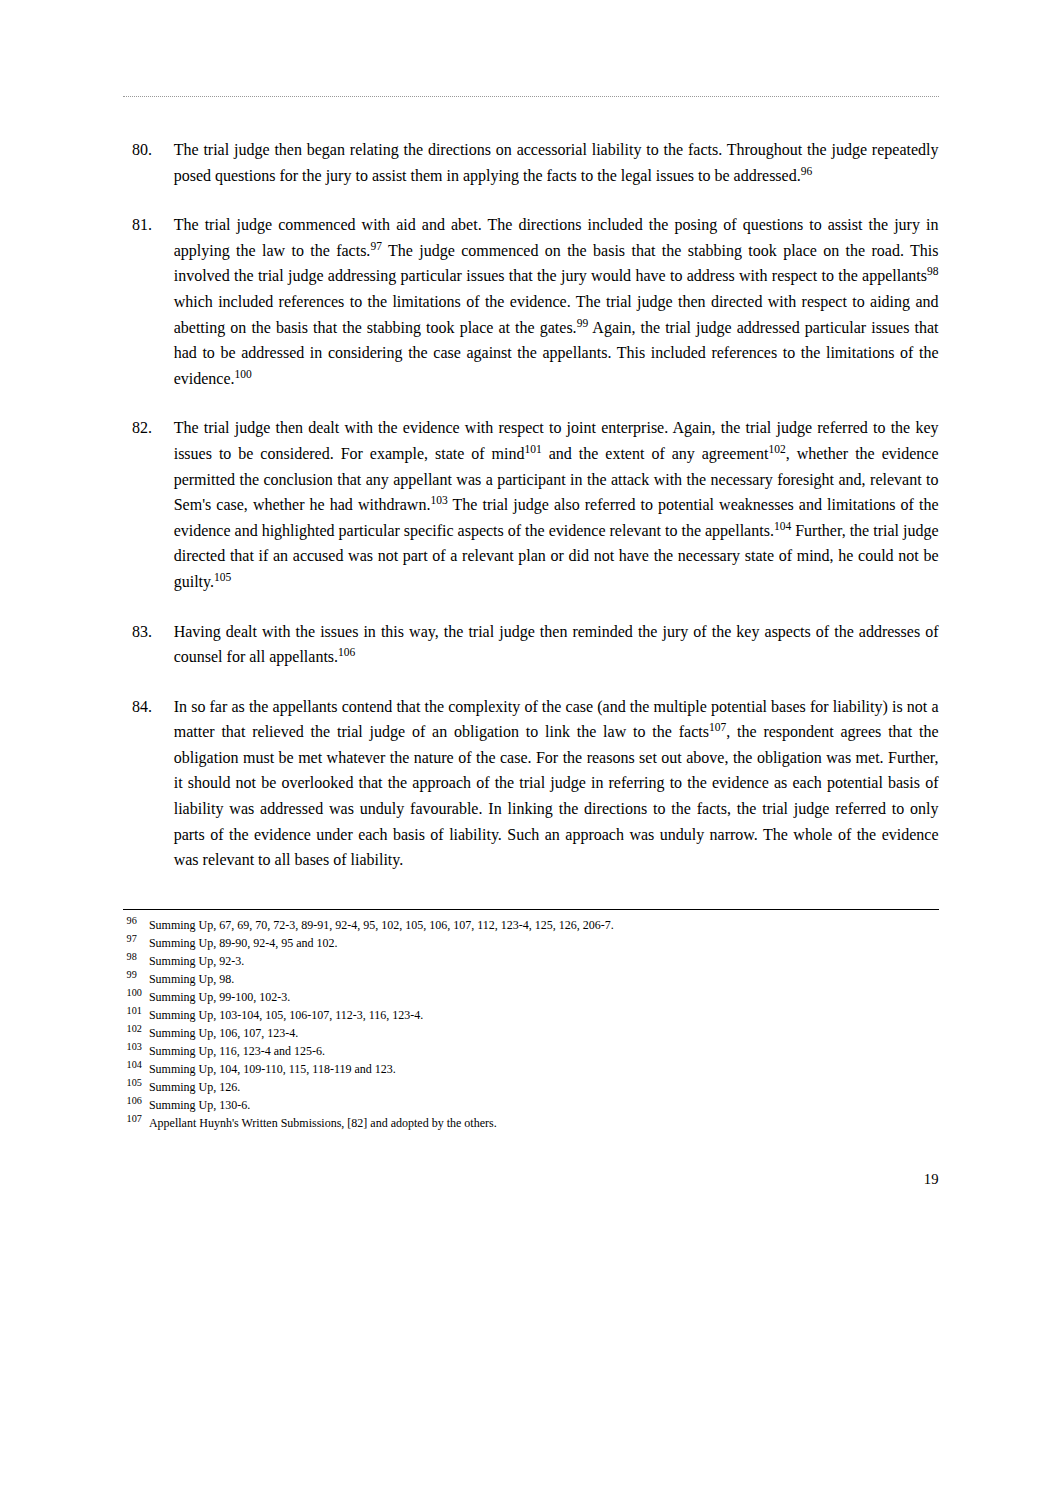The trial judge then began relating the directions on accessorial liability to the facts. Throughout the judge repeatedly posed questions for the jury to assist them in applying the facts to the legal issues to be addressed.96
The trial judge commenced with aid and abet. The directions included the posing of questions to assist the jury in applying the law to the facts.97 The judge commenced on the basis that the stabbing took place on the road. This involved the trial judge addressing particular issues that the jury would have to address with respect to the appellants98 which included references to the limitations of the evidence. The trial judge then directed with respect to aiding and abetting on the basis that the stabbing took place at the gates.99 Again, the trial judge addressed particular issues that had to be addressed in considering the case against the appellants. This included references to the limitations of the evidence.100
The trial judge then dealt with the evidence with respect to joint enterprise. Again, the trial judge referred to the key issues to be considered. For example, state of mind101 and the extent of any agreement102, whether the evidence permitted the conclusion that any appellant was a participant in the attack with the necessary foresight and, relevant to Sem's case, whether he had withdrawn.103 The trial judge also referred to potential weaknesses and limitations of the evidence and highlighted particular specific aspects of the evidence relevant to the appellants.104 Further, the trial judge directed that if an accused was not part of a relevant plan or did not have the necessary state of mind, he could not be guilty.105
Having dealt with the issues in this way, the trial judge then reminded the jury of the key aspects of the addresses of counsel for all appellants.106
In so far as the appellants contend that the complexity of the case (and the multiple potential bases for liability) is not a matter that relieved the trial judge of an obligation to link the law to the facts107, the respondent agrees that the obligation must be met whatever the nature of the case. For the reasons set out above, the obligation was met. Further, it should not be overlooked that the approach of the trial judge in referring to the evidence as each potential basis of liability was addressed was unduly favourable. In linking the directions to the facts, the trial judge referred to only parts of the evidence under each basis of liability. Such an approach was unduly narrow. The whole of the evidence was relevant to all bases of liability.
Summing Up, 67, 69, 70, 72-3, 89-91, 92-4, 95, 102, 105, 106, 107, 112, 123-4, 125, 126, 206-7.
Summing Up, 89-90, 92-4, 95 and 102.
Summing Up, 92-3.
Summing Up, 98.
Summing Up, 99-100, 102-3.
Summing Up, 103-104, 105, 106-107, 112-3, 116, 123-4.
Summing Up, 106, 107, 123-4.
Summing Up, 116, 123-4 and 125-6.
Summing Up, 104, 109-110, 115, 118-119 and 123.
Summing Up, 126.
Summing Up, 130-6.
Appellant Huynh's Written Submissions, [82] and adopted by the others.
19